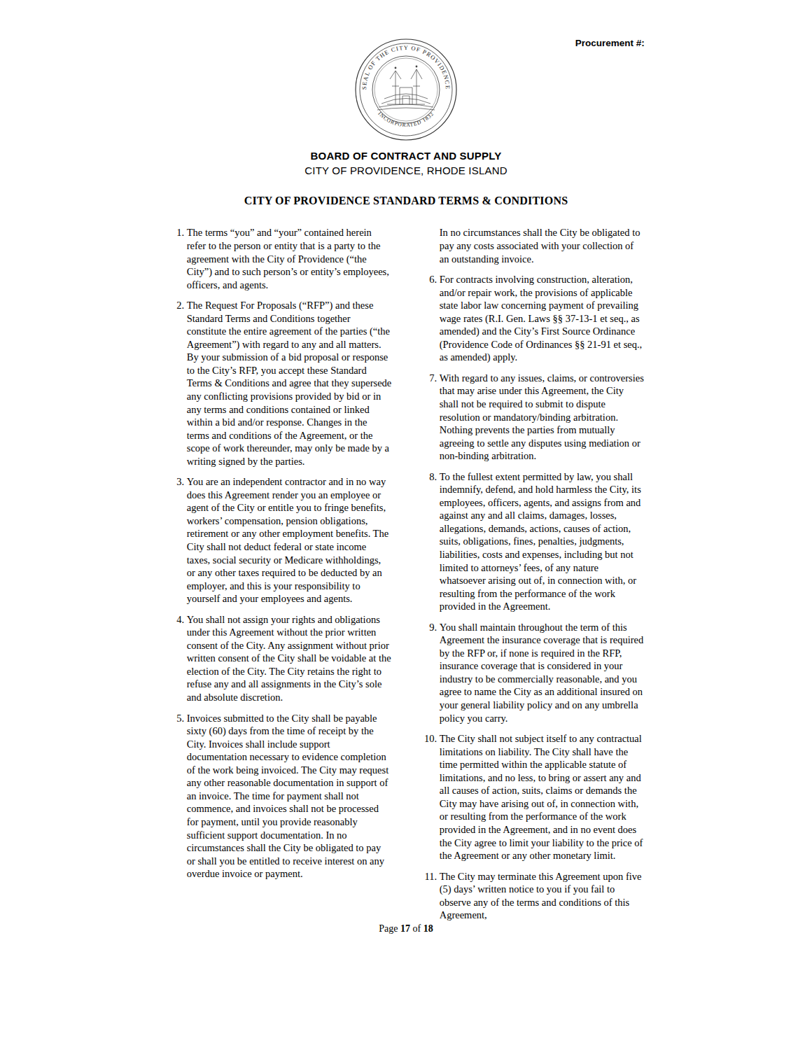Procurement #:
SEAL OF THE CITY OF PROVIDENCE INCORPORATED 1832
BOARD OF CONTRACT AND SUPPLY
CITY OF PROVIDENCE, RHODE ISLAND
CITY OF PROVIDENCE STANDARD TERMS & CONDITIONS
The terms “you” and “your” contained herein refer to the person or entity that is a party to the agreement with the City of Providence (“the City”) and to such person’s or entity’s employees, officers, and agents.
The Request For Proposals (“RFP”) and these Standard Terms and Conditions together constitute the entire agreement of the parties (“the Agreement”) with regard to any and all matters. By your submission of a bid proposal or response to the City’s RFP, you accept these Standard Terms & Conditions and agree that they supersede any conflicting provisions provided by bid or in any terms and conditions contained or linked within a bid and/or response. Changes in the terms and conditions of the Agreement, or the scope of work thereunder, may only be made by a writing signed by the parties.
You are an independent contractor and in no way does this Agreement render you an employee or agent of the City or entitle you to fringe benefits, workers’ compensation, pension obligations, retirement or any other employment benefits. The City shall not deduct federal or state income taxes, social security or Medicare withholdings, or any other taxes required to be deducted by an employer, and this is your responsibility to yourself and your employees and agents.
You shall not assign your rights and obligations under this Agreement without the prior written consent of the City. Any assignment without prior written consent of the City shall be voidable at the election of the City. The City retains the right to refuse any and all assignments in the City’s sole and absolute discretion.
Invoices submitted to the City shall be payable sixty (60) days from the time of receipt by the City. Invoices shall include support documentation necessary to evidence completion of the work being invoiced. The City may request any other reasonable documentation in support of an invoice. The time for payment shall not commence, and invoices shall not be processed for payment, until you provide reasonably sufficient support documentation. In no circumstances shall the City be obligated to pay or shall you be entitled to receive interest on any overdue invoice or payment.
In no circumstances shall the City be obligated to pay any costs associated with your collection of an outstanding invoice.
For contracts involving construction, alteration, and/or repair work, the provisions of applicable state labor law concerning payment of prevailing wage rates (R.I. Gen. Laws §§ 37-13-1 et seq., as amended) and the City’s First Source Ordinance (Providence Code of Ordinances §§ 21-91 et seq., as amended) apply.
With regard to any issues, claims, or controversies that may arise under this Agreement, the City shall not be required to submit to dispute resolution or mandatory/binding arbitration. Nothing prevents the parties from mutually agreeing to settle any disputes using mediation or non-binding arbitration.
To the fullest extent permitted by law, you shall indemnify, defend, and hold harmless the City, its employees, officers, agents, and assigns from and against any and all claims, damages, losses, allegations, demands, actions, causes of action, suits, obligations, fines, penalties, judgments, liabilities, costs and expenses, including but not limited to attorneys’ fees, of any nature whatsoever arising out of, in connection with, or resulting from the performance of the work provided in the Agreement.
You shall maintain throughout the term of this Agreement the insurance coverage that is required by the RFP or, if none is required in the RFP, insurance coverage that is considered in your industry to be commercially reasonable, and you agree to name the City as an additional insured on your general liability policy and on any umbrella policy you carry.
The City shall not subject itself to any contractual limitations on liability. The City shall have the time permitted within the applicable statute of limitations, and no less, to bring or assert any and all causes of action, suits, claims or demands the City may have arising out of, in connection with, or resulting from the performance of the work provided in the Agreement, and in no event does the City agree to limit your liability to the price of the Agreement or any other monetary limit.
The City may terminate this Agreement upon five (5) days’ written notice to you if you fail to observe any of the terms and conditions of this Agreement,
Page 17 of 18